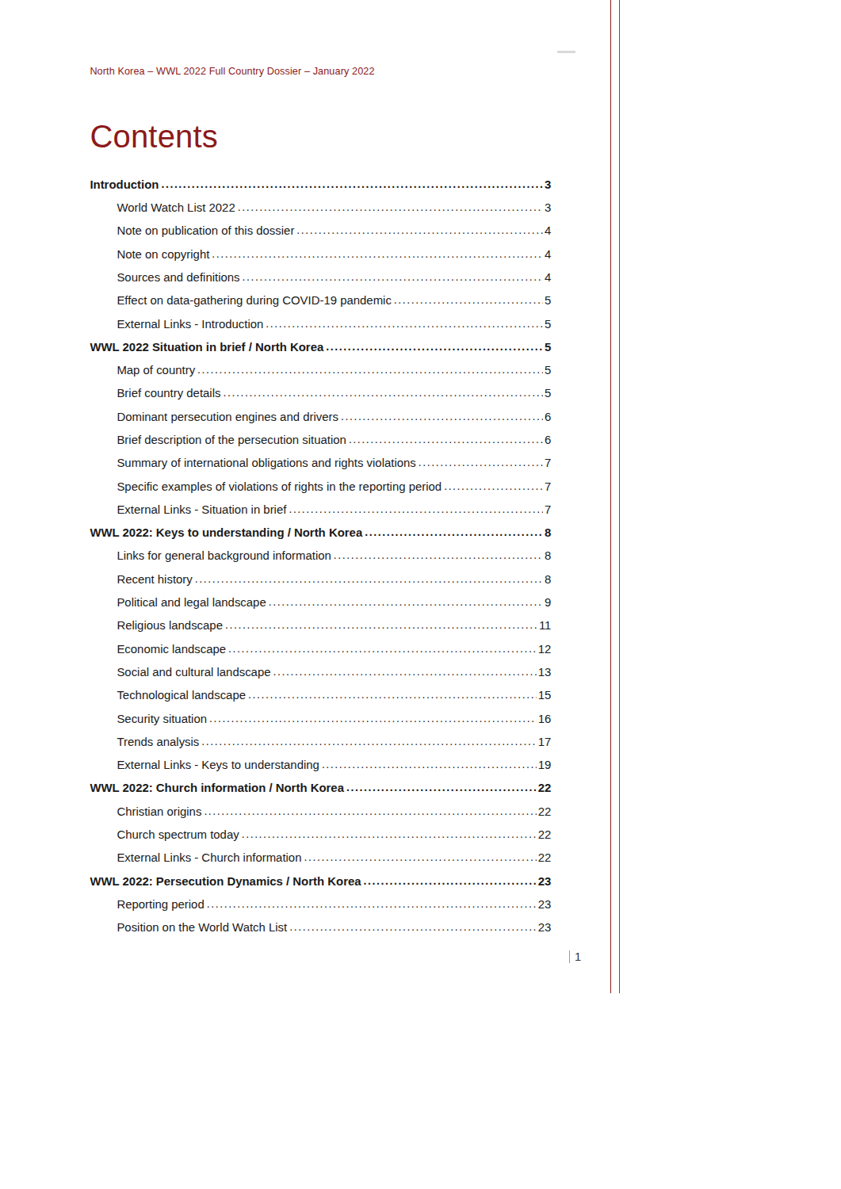North Korea – WWL 2022 Full Country Dossier – January 2022
Contents
Introduction.................................................................................................................. 3
World Watch List 2022............................................................................................................. 3
Note on publication of this dossier......................................................................................... 4
Note on copyright......................................................................................................................... 4
Sources and definitions............................................................................................................. 4
Effect on data-gathering during COVID-19 pandemic........................................................... 5
External Links - Introduction................................................................................................. 5
WWL 2022 Situation in brief / North Korea......................................................................... 5
Map of country............................................................................................................................. 5
Brief country details..................................................................................................................... 5
Dominant persecution engines and drivers......................................................................... 6
Brief description of the persecution situation....................................................................... 6
Summary of international obligations and rights violations.................................................... 7
Specific examples of violations of rights in the reporting period........................................... 7
External Links - Situation in brief............................................................................................. 7
WWL 2022: Keys to understanding / North Korea.............................................................. 8
Links for general background information............................................................................ 8
Recent history.............................................................................................................................. 8
Political and legal landscape................................................................................................. 9
Religious landscape............................................................................................................... 11
Economic landscape.............................................................................................................. 12
Social and cultural landscape............................................................................................... 13
Technological landscape....................................................................................................... 15
Security situation..................................................................................................................... 16
Trends analysis......................................................................................................................... 17
External Links - Keys to understanding................................................................................ 19
WWL 2022: Church information / North Korea................................................................ 22
Christian origins....................................................................................................................... 22
Church spectrum today......................................................................................................... 22
External Links - Church information..................................................................................... 22
WWL 2022: Persecution Dynamics / North Korea............................................................. 23
Reporting period.................................................................................................................... 23
Position on the World Watch List.......................................................................................... 23
1